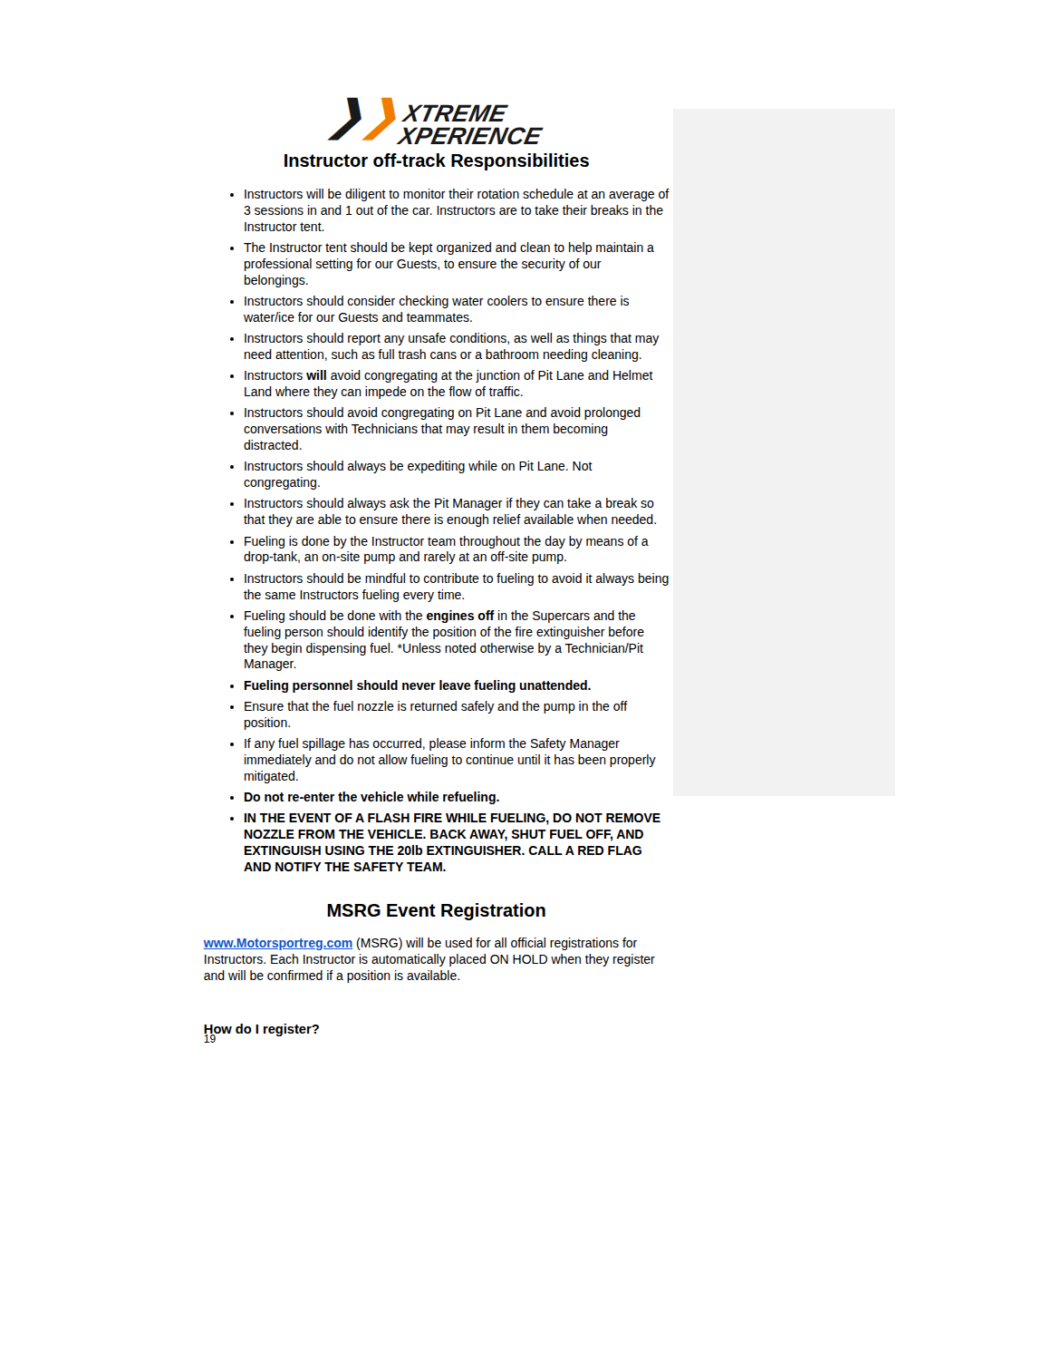❯❯XTREMEXPERIENCE
Instructor off-track Responsibilities
Instructors will be diligent to monitor their rotation schedule at an average of 3 sessions in and 1 out of the car. Instructors are to take their breaks in the Instructor tent.
The Instructor tent should be kept organized and clean to help maintain a professional setting for our Guests, to ensure the security of our belongings.
Instructors should consider checking water coolers to ensure there is water/ice for our Guests and teammates.
Instructors should report any unsafe conditions, as well as things that may need attention, such as full trash cans or a bathroom needing cleaning.
Instructors will avoid congregating at the junction of Pit Lane and Helmet Land where they can impede on the flow of traffic.
Instructors should avoid congregating on Pit Lane and avoid prolonged conversations with Technicians that may result in them becoming distracted.
Instructors should always be expediting while on Pit Lane. Not congregating.
Instructors should always ask the Pit Manager if they can take a break so that they are able to ensure there is enough relief available when needed.
Fueling is done by the Instructor team throughout the day by means of a drop-tank, an on-site pump and rarely at an off-site pump.
Instructors should be mindful to contribute to fueling to avoid it always being the same Instructors fueling every time.
Fueling should be done with the engines off in the Supercars and the fueling person should identify the position of the fire extinguisher before they begin dispensing fuel. *Unless noted otherwise by a Technician/Pit Manager.
Fueling personnel should never leave fueling unattended.
Ensure that the fuel nozzle is returned safely and the pump in the off position.
If any fuel spillage has occurred, please inform the Safety Manager immediately and do not allow fueling to continue until it has been properly mitigated.
Do not re-enter the vehicle while refueling.
IN THE EVENT OF A FLASH FIRE WHILE FUELING, DO NOT REMOVE NOZZLE FROM THE VEHICLE. BACK AWAY, SHUT FUEL OFF, AND EXTINGUISH USING THE 20lb EXTINGUISHER. CALL A RED FLAG AND NOTIFY THE SAFETY TEAM.
MSRG Event Registration
www.Motorsportreg.com (MSRG) will be used for all official registrations for Instructors. Each Instructor is automatically placed ON HOLD when they register and will be confirmed if a position is available.
How do I register?
19